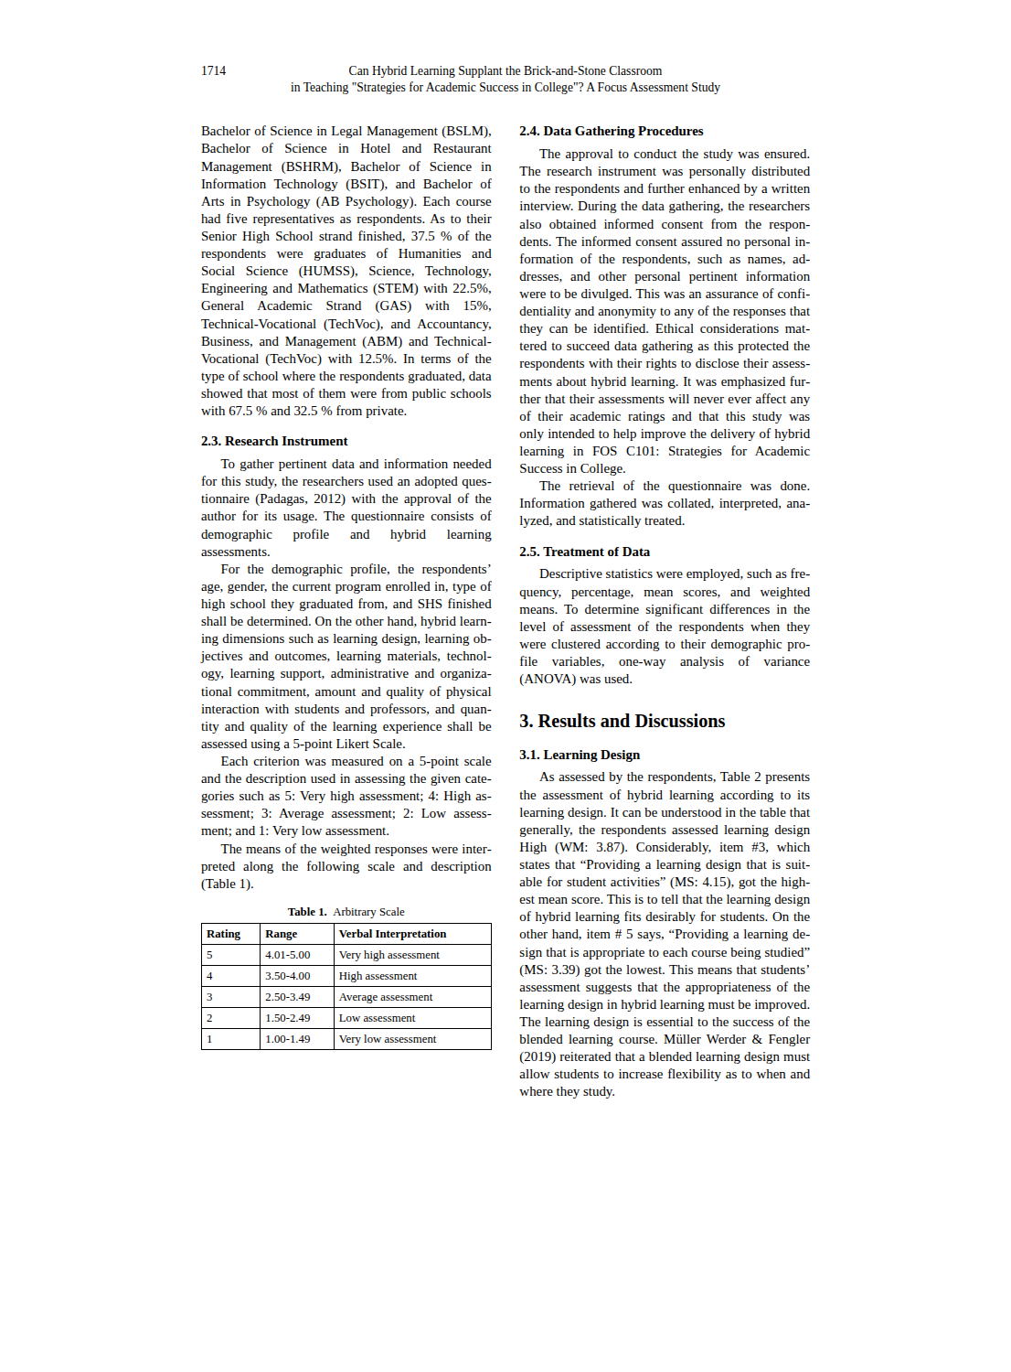1714
Can Hybrid Learning Supplant the Brick-and-Stone Classroom in Teaching "Strategies for Academic Success in College"? A Focus Assessment Study
Bachelor of Science in Legal Management (BSLM), Bachelor of Science in Hotel and Restaurant Management (BSHRM), Bachelor of Science in Information Technology (BSIT), and Bachelor of Arts in Psychology (AB Psychology). Each course had five representatives as respondents. As to their Senior High School strand finished, 37.5 % of the respondents were graduates of Humanities and Social Science (HUMSS), Science, Technology, Engineering and Mathematics (STEM) with 22.5%, General Academic Strand (GAS) with 15%, Technical-Vocational (TechVoc), and Accountancy, Business, and Management (ABM) and Technical-Vocational (TechVoc) with 12.5%. In terms of the type of school where the respondents graduated, data showed that most of them were from public schools with 67.5 % and 32.5 % from private.
2.3. Research Instrument
To gather pertinent data and information needed for this study, the researchers used an adopted questionnaire (Padagas, 2012) with the approval of the author for its usage. The questionnaire consists of demographic profile and hybrid learning assessments.
For the demographic profile, the respondents’ age, gender, the current program enrolled in, type of high school they graduated from, and SHS finished shall be determined. On the other hand, hybrid learning dimensions such as learning design, learning objectives and outcomes, learning materials, technology, learning support, administrative and organizational commitment, amount and quality of physical interaction with students and professors, and quantity and quality of the learning experience shall be assessed using a 5-point Likert Scale.
Each criterion was measured on a 5-point scale and the description used in assessing the given categories such as 5: Very high assessment; 4: High assessment; 3: Average assessment; 2: Low assessment; and 1: Very low assessment.
The means of the weighted responses were interpreted along the following scale and description (Table 1).
Table 1. Arbitrary Scale
| Rating | Range | Verbal Interpretation |
| --- | --- | --- |
| 5 | 4.01-5.00 | Very high assessment |
| 4 | 3.50-4.00 | High assessment |
| 3 | 2.50-3.49 | Average assessment |
| 2 | 1.50-2.49 | Low assessment |
| 1 | 1.00-1.49 | Very low assessment |
2.4. Data Gathering Procedures
The approval to conduct the study was ensured. The research instrument was personally distributed to the respondents and further enhanced by a written interview. During the data gathering, the researchers also obtained informed consent from the respondents. The informed consent assured no personal information of the respondents, such as names, addresses, and other personal pertinent information were to be divulged. This was an assurance of confidentiality and anonymity to any of the responses that they can be identified. Ethical considerations mattered to succeed data gathering as this protected the respondents with their rights to disclose their assessments about hybrid learning. It was emphasized further that their assessments will never ever affect any of their academic ratings and that this study was only intended to help improve the delivery of hybrid learning in FOS C101: Strategies for Academic Success in College.
The retrieval of the questionnaire was done. Information gathered was collated, interpreted, analyzed, and statistically treated.
2.5. Treatment of Data
Descriptive statistics were employed, such as frequency, percentage, mean scores, and weighted means. To determine significant differences in the level of assessment of the respondents when they were clustered according to their demographic profile variables, one-way analysis of variance (ANOVA) was used.
3. Results and Discussions
3.1. Learning Design
As assessed by the respondents, Table 2 presents the assessment of hybrid learning according to its learning design. It can be understood in the table that generally, the respondents assessed learning design High (WM: 3.87). Considerably, item #3, which states that “Providing a learning design that is suitable for student activities” (MS: 4.15), got the highest mean score. This is to tell that the learning design of hybrid learning fits desirably for students. On the other hand, item # 5 says, “Providing a learning design that is appropriate to each course being studied” (MS: 3.39) got the lowest. This means that students’ assessment suggests that the appropriateness of the learning design in hybrid learning must be improved. The learning design is essential to the success of the blended learning course. Müller Werder & Fengler (2019) reiterated that a blended learning design must allow students to increase flexibility as to when and where they study.